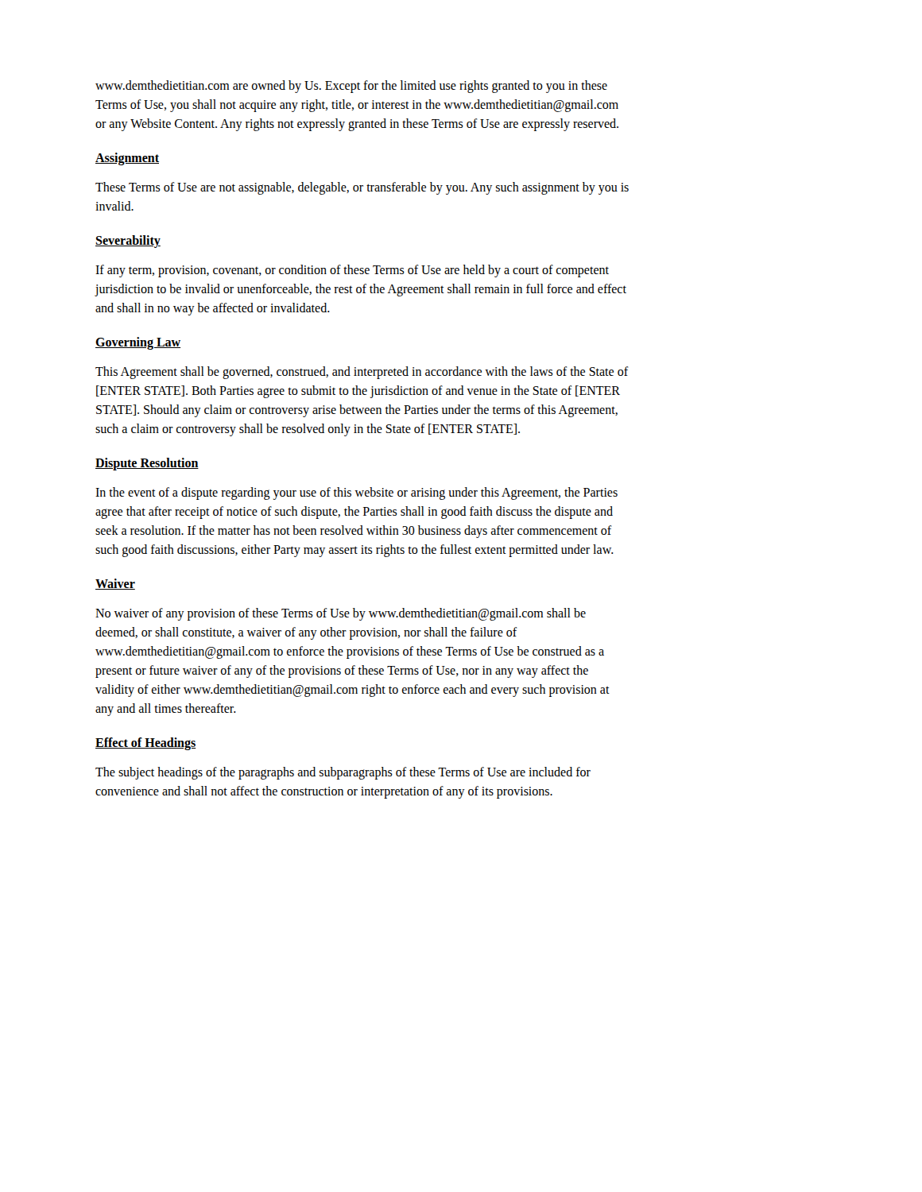www.demthedietitian.com are owned by Us. Except for the limited use rights granted to you in these Terms of Use, you shall not acquire any right, title, or interest in the www.demthedietitian@gmail.com or any Website Content. Any rights not expressly granted in these Terms of Use are expressly reserved.
Assignment
These Terms of Use are not assignable, delegable, or transferable by you. Any such assignment by you is invalid.
Severability
If any term, provision, covenant, or condition of these Terms of Use are held by a court of competent jurisdiction to be invalid or unenforceable, the rest of the Agreement shall remain in full force and effect and shall in no way be affected or invalidated.
Governing Law
This Agreement shall be governed, construed, and interpreted in accordance with the laws of the State of [ENTER STATE]. Both Parties agree to submit to the jurisdiction of and venue in the State of [ENTER STATE]. Should any claim or controversy arise between the Parties under the terms of this Agreement, such a claim or controversy shall be resolved only in the State of [ENTER STATE].
Dispute Resolution
In the event of a dispute regarding your use of this website or arising under this Agreement, the Parties agree that after receipt of notice of such dispute, the Parties shall in good faith discuss the dispute and seek a resolution. If the matter has not been resolved within 30 business days after commencement of such good faith discussions, either Party may assert its rights to the fullest extent permitted under law.
Waiver
No waiver of any provision of these Terms of Use by www.demthedietitian@gmail.com shall be deemed, or shall constitute, a waiver of any other provision, nor shall the failure of www.demthedietitian@gmail.com to enforce the provisions of these Terms of Use be construed as a present or future waiver of any of the provisions of these Terms of Use, nor in any way affect the validity of either www.demthedietitian@gmail.com right to enforce each and every such provision at any and all times thereafter.
Effect of Headings
The subject headings of the paragraphs and subparagraphs of these Terms of Use are included for convenience and shall not affect the construction or interpretation of any of its provisions.